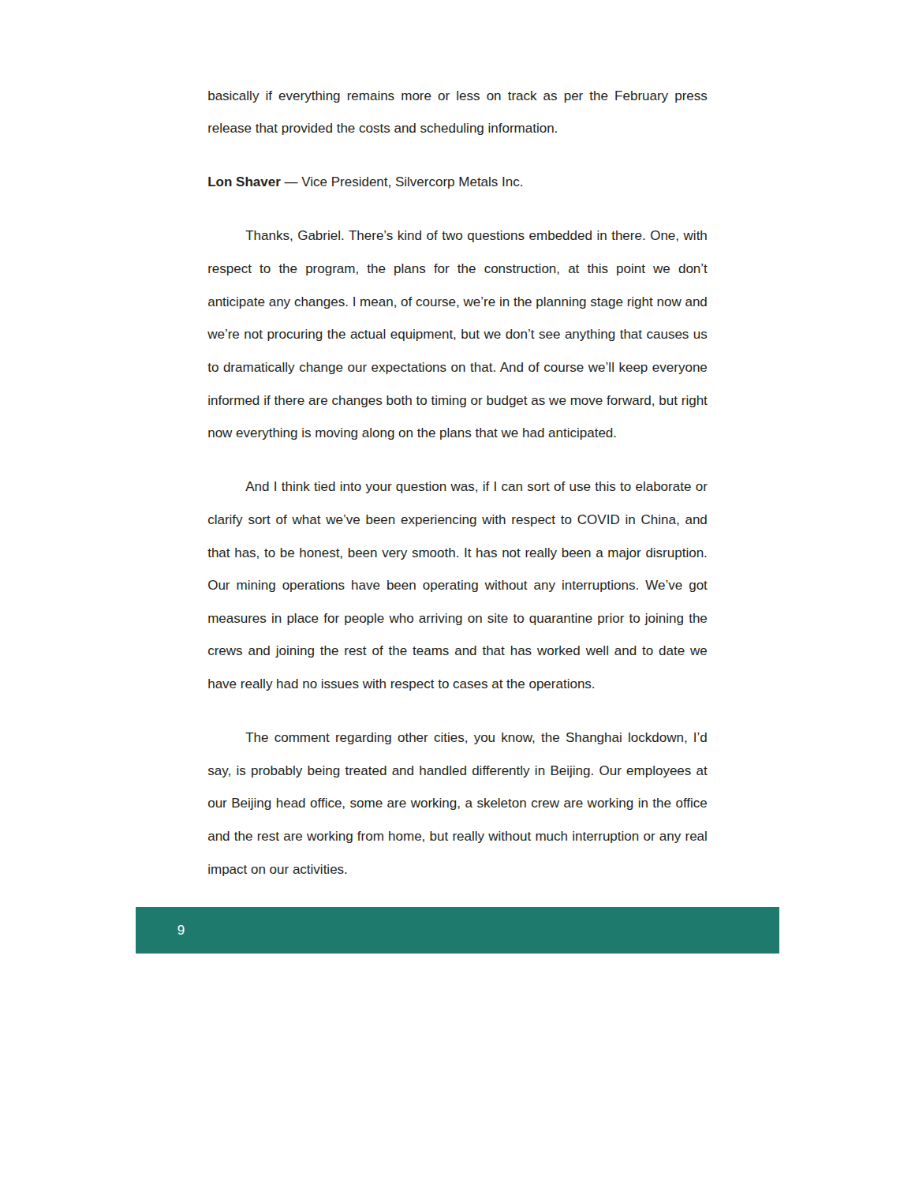basically if everything remains more or less on track as per the February press release that provided the costs and scheduling information.
Lon Shaver — Vice President, Silvercorp Metals Inc.
Thanks, Gabriel. There’s kind of two questions embedded in there. One, with respect to the program, the plans for the construction, at this point we don’t anticipate any changes. I mean, of course, we’re in the planning stage right now and we’re not procuring the actual equipment, but we don’t see anything that causes us to dramatically change our expectations on that. And of course we’ll keep everyone informed if there are changes both to timing or budget as we move forward, but right now everything is moving along on the plans that we had anticipated.
And I think tied into your question was, if I can sort of use this to elaborate or clarify sort of what we’ve been experiencing with respect to COVID in China, and that has, to be honest, been very smooth. It has not really been a major disruption. Our mining operations have been operating without any interruptions. We’ve got measures in place for people who arriving on site to quarantine prior to joining the crews and joining the rest of the teams and that has worked well and to date we have really had no issues with respect to cases at the operations.
The comment regarding other cities, you know, the Shanghai lockdown, I’d say, is probably being treated and handled differently in Beijing. Our employees at our Beijing head office, some are working, a skeleton crew are working in the office and the rest are working from home, but really without much interruption or any real impact on our activities.
9